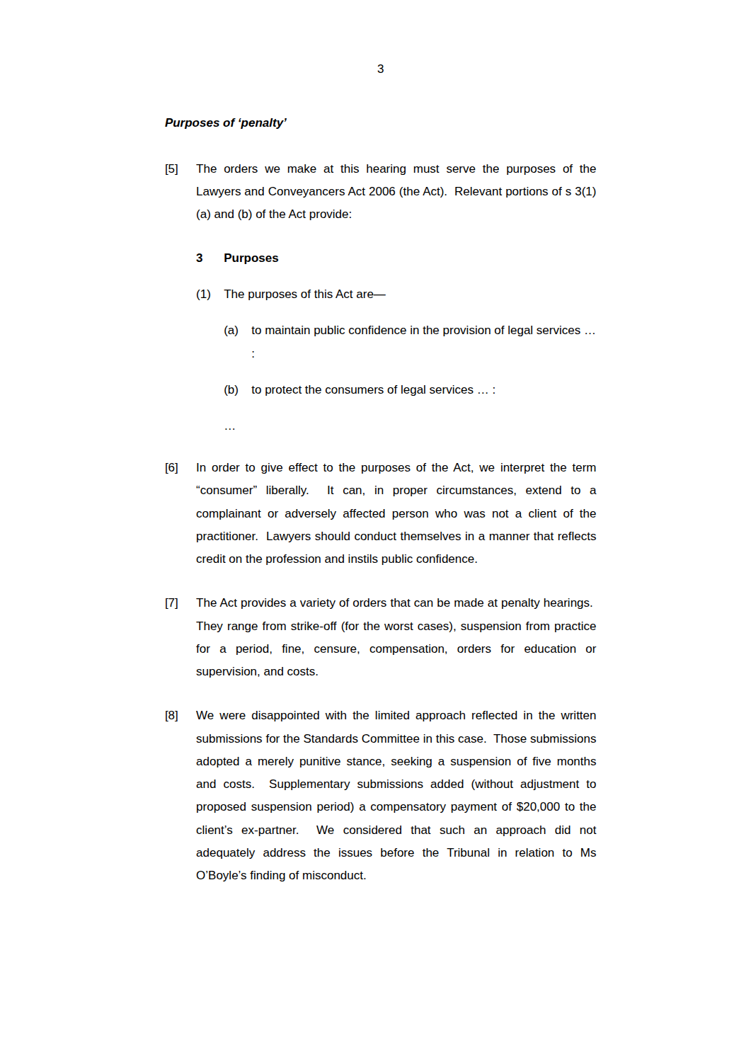3
Purposes of ‘penalty’
[5] The orders we make at this hearing must serve the purposes of the Lawyers and Conveyancers Act 2006 (the Act). Relevant portions of s 3(1)(a) and (b) of the Act provide:
3 Purposes
(1) The purposes of this Act are—
(a) to maintain public confidence in the provision of legal services … :
(b) to protect the consumers of legal services … :
…
[6] In order to give effect to the purposes of the Act, we interpret the term “consumer” liberally. It can, in proper circumstances, extend to a complainant or adversely affected person who was not a client of the practitioner. Lawyers should conduct themselves in a manner that reflects credit on the profession and instils public confidence.
[7] The Act provides a variety of orders that can be made at penalty hearings. They range from strike-off (for the worst cases), suspension from practice for a period, fine, censure, compensation, orders for education or supervision, and costs.
[8] We were disappointed with the limited approach reflected in the written submissions for the Standards Committee in this case. Those submissions adopted a merely punitive stance, seeking a suspension of five months and costs. Supplementary submissions added (without adjustment to proposed suspension period) a compensatory payment of $20,000 to the client’s ex-partner. We considered that such an approach did not adequately address the issues before the Tribunal in relation to Ms O’Boyle’s finding of misconduct.